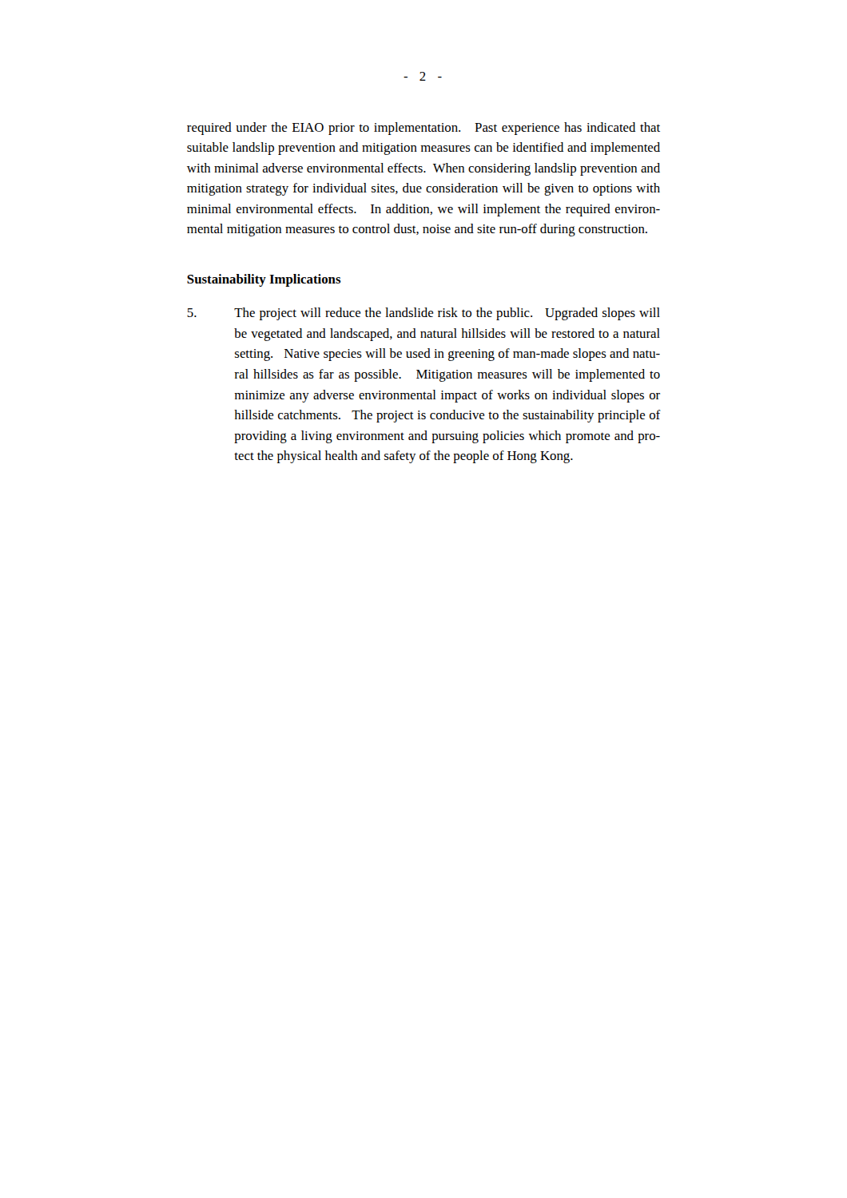- 2 -
required under the EIAO prior to implementation. Past experience has indicated that suitable landslip prevention and mitigation measures can be identified and implemented with minimal adverse environmental effects. When considering landslip prevention and mitigation strategy for individual sites, due consideration will be given to options with minimal environmental effects. In addition, we will implement the required environmental mitigation measures to control dust, noise and site run-off during construction.
Sustainability Implications
5.
The project will reduce the landslide risk to the public. Upgraded slopes will be vegetated and landscaped, and natural hillsides will be restored to a natural setting. Native species will be used in greening of man-made slopes and natural hillsides as far as possible. Mitigation measures will be implemented to minimize any adverse environmental impact of works on individual slopes or hillside catchments. The project is conducive to the sustainability principle of providing a living environment and pursuing policies which promote and protect the physical health and safety of the people of Hong Kong.